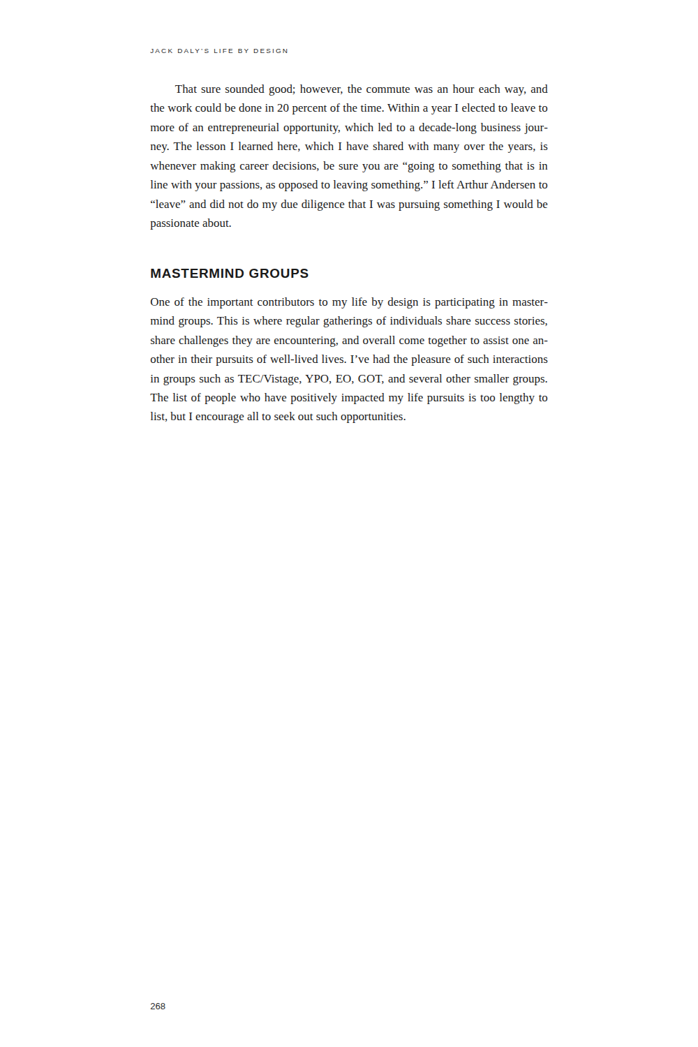Jack Daly’s Life by Design
That sure sounded good; however, the commute was an hour each way, and the work could be done in 20 percent of the time. Within a year I elected to leave to more of an entrepreneurial opportunity, which led to a decade-long business journey. The lesson I learned here, which I have shared with many over the years, is whenever making career decisions, be sure you are “going to something that is in line with your passions, as opposed to leaving something.” I left Arthur Andersen to “leave” and did not do my due diligence that I was pursuing something I would be passionate about.
Mastermind Groups
One of the important contributors to my life by design is participating in mastermind groups. This is where regular gatherings of individuals share success stories, share challenges they are encountering, and overall come together to assist one another in their pursuits of well-lived lives. I’ve had the pleasure of such interactions in groups such as TEC/Vistage, YPO, EO, GOT, and several other smaller groups. The list of people who have positively impacted my life pursuits is too lengthy to list, but I encourage all to seek out such opportunities.
268